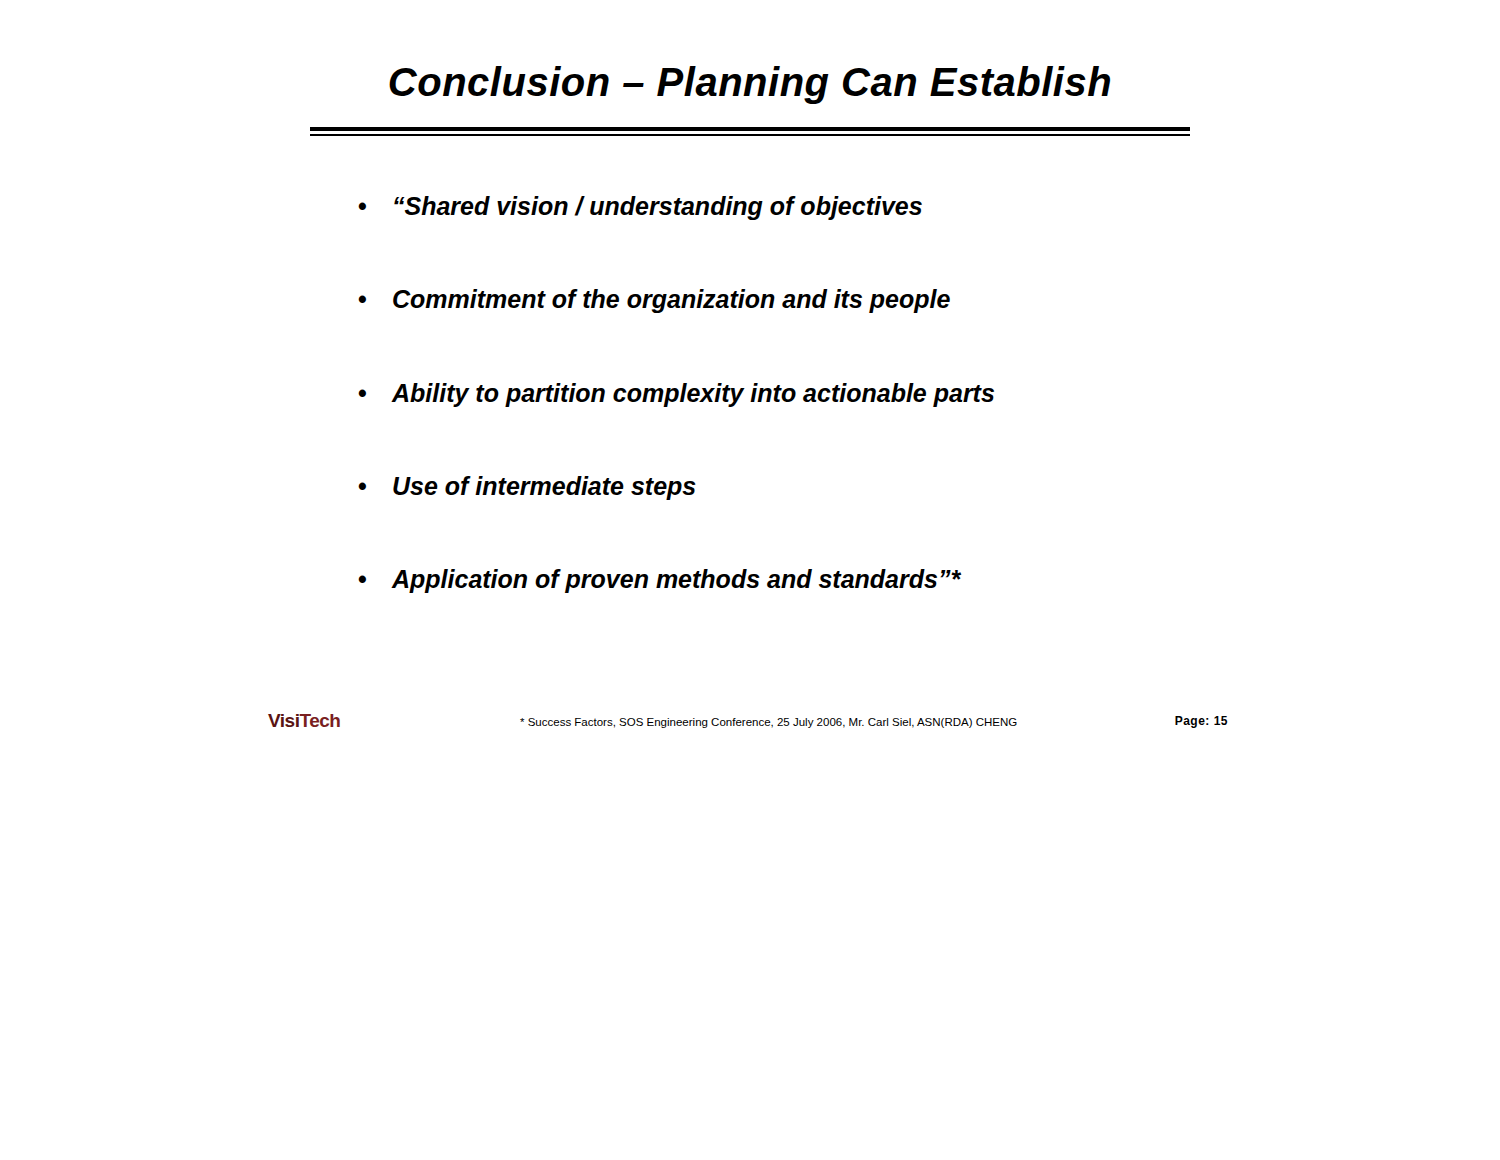Conclusion – Planning Can Establish
“Shared vision / understanding of objectives
Commitment of the organization and its people
Ability to partition complexity into actionable parts
Use of intermediate steps
Application of proven methods and standards”*
Visi Tech
* Success Factors, SOS Engineering Conference, 25 July 2006, Mr. Carl Siel, ASN(RDA) CHENG
Page: 15